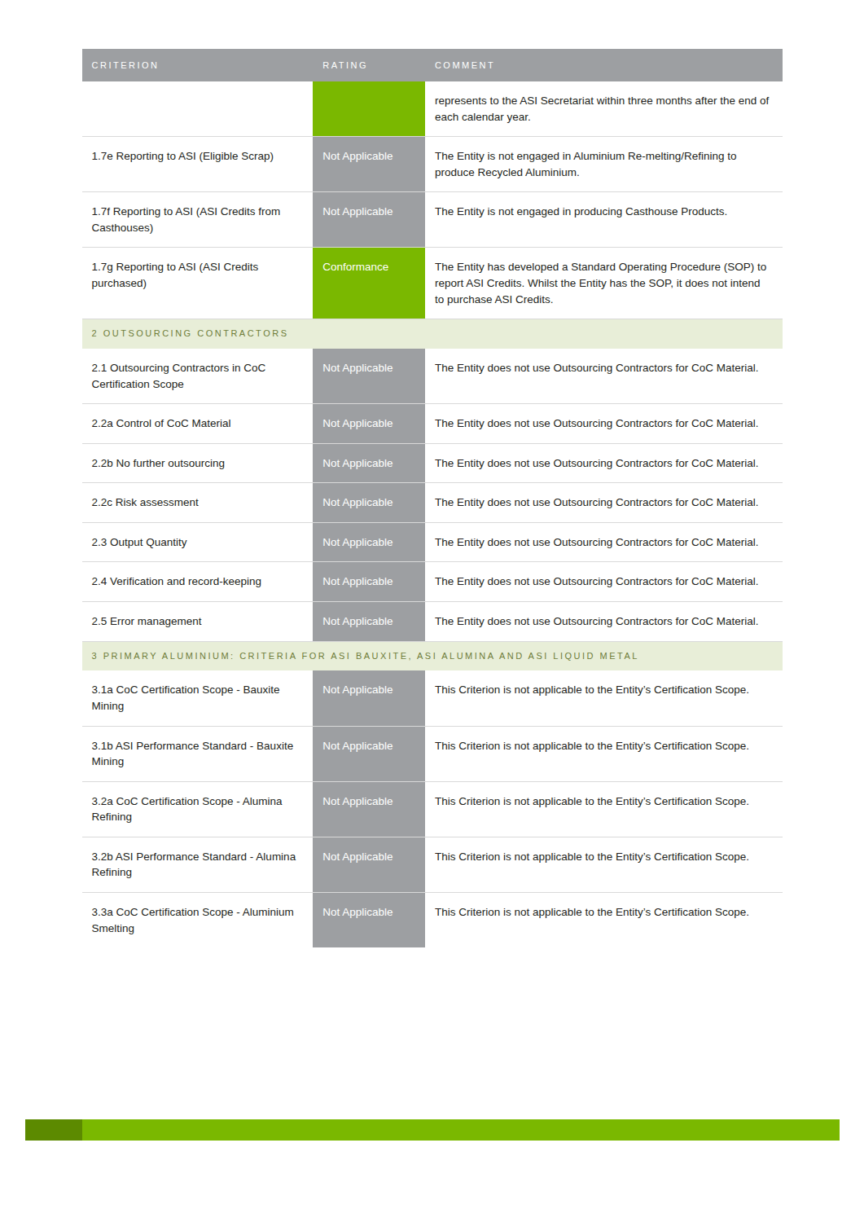| CRITERION | RATING | COMMENT |
| --- | --- | --- |
| | | represents to the ASI Secretariat within three months after the end of each calendar year. |
| 1.7e Reporting to ASI (Eligible Scrap) | Not Applicable | The Entity is not engaged in Aluminium Re-melting/Refining to produce Recycled Aluminium. |
| 1.7f Reporting to ASI (ASI Credits from Casthouses) | Not Applicable | The Entity is not engaged in producing Casthouse Products. |
| 1.7g Reporting to ASI (ASI Credits purchased) | Conformance | The Entity has developed a Standard Operating Procedure (SOP) to report ASI Credits. Whilst the Entity has the SOP, it does not intend to purchase ASI Credits. |
| 2 OUTSOURCING CONTRACTORS |
| 2.1 Outsourcing Contractors in CoC Certification Scope | Not Applicable | The Entity does not use Outsourcing Contractors for CoC Material. |
| 2.2a Control of CoC Material | Not Applicable | The Entity does not use Outsourcing Contractors for CoC Material. |
| 2.2b No further outsourcing | Not Applicable | The Entity does not use Outsourcing Contractors for CoC Material. |
| 2.2c Risk assessment | Not Applicable | The Entity does not use Outsourcing Contractors for CoC Material. |
| 2.3 Output Quantity | Not Applicable | The Entity does not use Outsourcing Contractors for CoC Material. |
| 2.4 Verification and record-keeping | Not Applicable | The Entity does not use Outsourcing Contractors for CoC Material. |
| 2.5 Error management | Not Applicable | The Entity does not use Outsourcing Contractors for CoC Material. |
| 3 PRIMARY ALUMINIUM: CRITERIA FOR ASI BAUXITE, ASI ALUMINA AND ASI LIQUID METAL |
| 3.1a CoC Certification Scope - Bauxite Mining | Not Applicable | This Criterion is not applicable to the Entity’s Certification Scope. |
| 3.1b ASI Performance Standard - Bauxite Mining | Not Applicable | This Criterion is not applicable to the Entity’s Certification Scope. |
| 3.2a CoC Certification Scope - Alumina Refining | Not Applicable | This Criterion is not applicable to the Entity’s Certification Scope. |
| 3.2b ASI Performance Standard - Alumina Refining | Not Applicable | This Criterion is not applicable to the Entity’s Certification Scope. |
| 3.3a CoC Certification Scope - Aluminium Smelting | Not Applicable | This Criterion is not applicable to the Entity’s Certification Scope. |